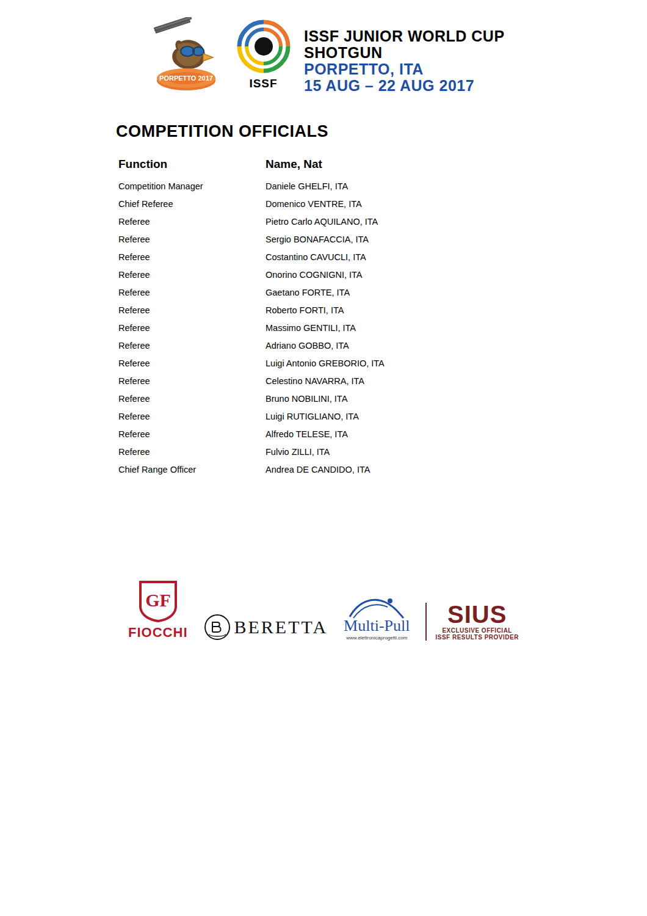PORPETTO 2017
ISSF
ISSF JUNIOR WORLD CUP
SHOTGUN
PORPETTO, ITA
15 AUG – 22 AUG 2017
COMPETITION OFFICIALS
| Function | Name, Nat |
| --- | --- |
| Competition Manager | Daniele GHELFI, ITA |
| Chief Referee | Domenico VENTRE, ITA |
| Referee | Pietro Carlo AQUILANO, ITA |
| Referee | Sergio BONAFACCIA, ITA |
| Referee | Costantino CAVUCLI, ITA |
| Referee | Onorino COGNIGNI, ITA |
| Referee | Gaetano FORTE, ITA |
| Referee | Roberto FORTI, ITA |
| Referee | Massimo GENTILI, ITA |
| Referee | Adriano GOBBO, ITA |
| Referee | Luigi Antonio GREBORIO, ITA |
| Referee | Celestino NAVARRA, ITA |
| Referee | Bruno NOBILINI, ITA |
| Referee | Luigi RUTIGLIANO, ITA |
| Referee | Alfredo TELESE, ITA |
| Referee | Fulvio ZILLI, ITA |
| Chief Range Officer | Andrea DE CANDIDO, ITA |
GF
FIOCCHI
BERETTA
Multi-Pull
www.elettronicaprogetti.com
SIUS
EXCLUSIVE OFFICIAL
ISSF RESULTS PROVIDER